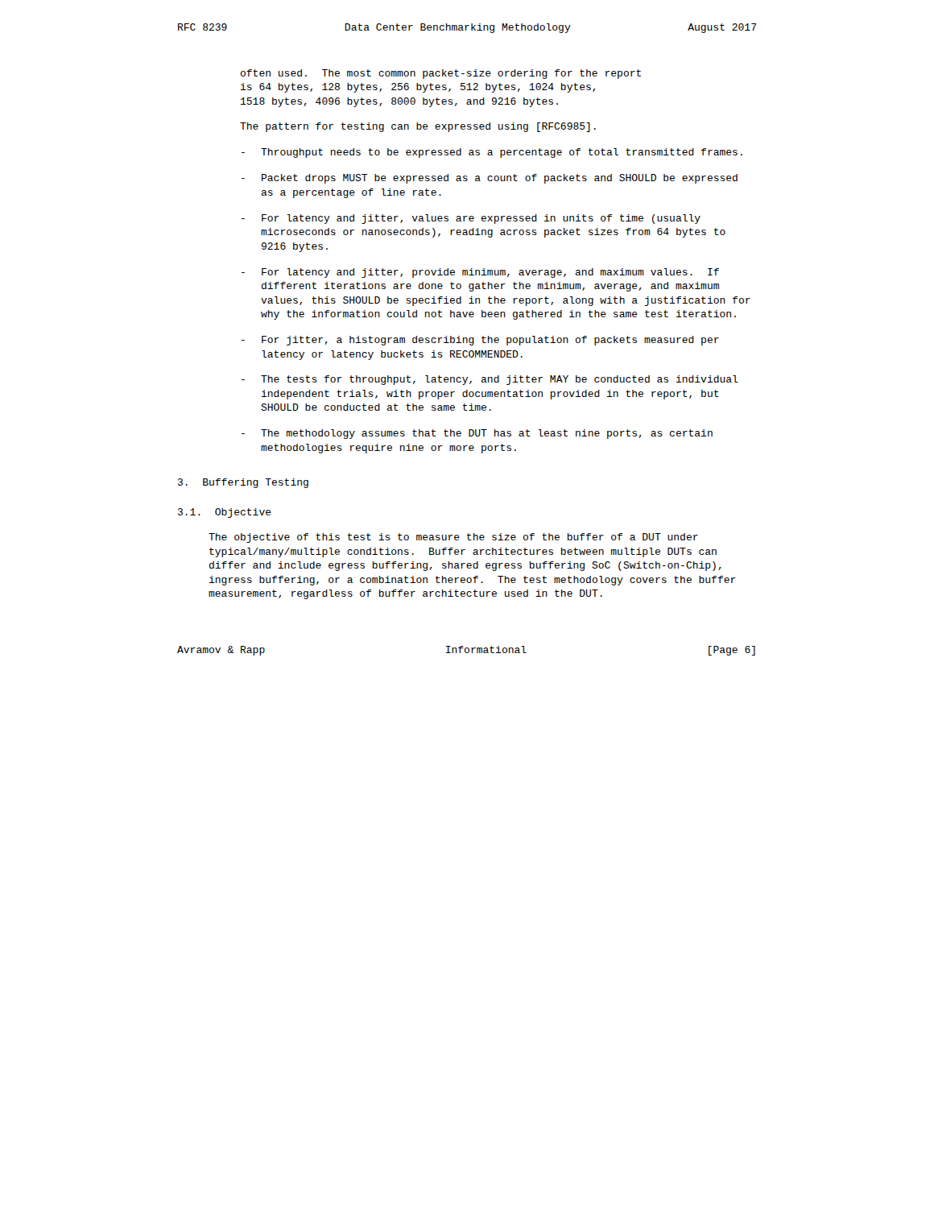RFC 8239 Data Center Benchmarking Methodology August 2017
often used. The most common packet-size ordering for the report
is 64 bytes, 128 bytes, 256 bytes, 512 bytes, 1024 bytes,
1518 bytes, 4096 bytes, 8000 bytes, and 9216 bytes.
The pattern for testing can be expressed using [RFC6985].
Throughput needs to be expressed as a percentage of total transmitted frames.
Packet drops MUST be expressed as a count of packets and SHOULD be expressed as a percentage of line rate.
For latency and jitter, values are expressed in units of time (usually microseconds or nanoseconds), reading across packet sizes from 64 bytes to 9216 bytes.
For latency and jitter, provide minimum, average, and maximum values. If different iterations are done to gather the minimum, average, and maximum values, this SHOULD be specified in the report, along with a justification for why the information could not have been gathered in the same test iteration.
For jitter, a histogram describing the population of packets measured per latency or latency buckets is RECOMMENDED.
The tests for throughput, latency, and jitter MAY be conducted as individual independent trials, with proper documentation provided in the report, but SHOULD be conducted at the same time.
The methodology assumes that the DUT has at least nine ports, as certain methodologies require nine or more ports.
3. Buffering Testing
3.1. Objective
The objective of this test is to measure the size of the buffer of a DUT under typical/many/multiple conditions. Buffer architectures between multiple DUTs can differ and include egress buffering, shared egress buffering SoC (Switch-on-Chip), ingress buffering, or a combination thereof. The test methodology covers the buffer measurement, regardless of buffer architecture used in the DUT.
Avramov & Rapp Informational [Page 6]